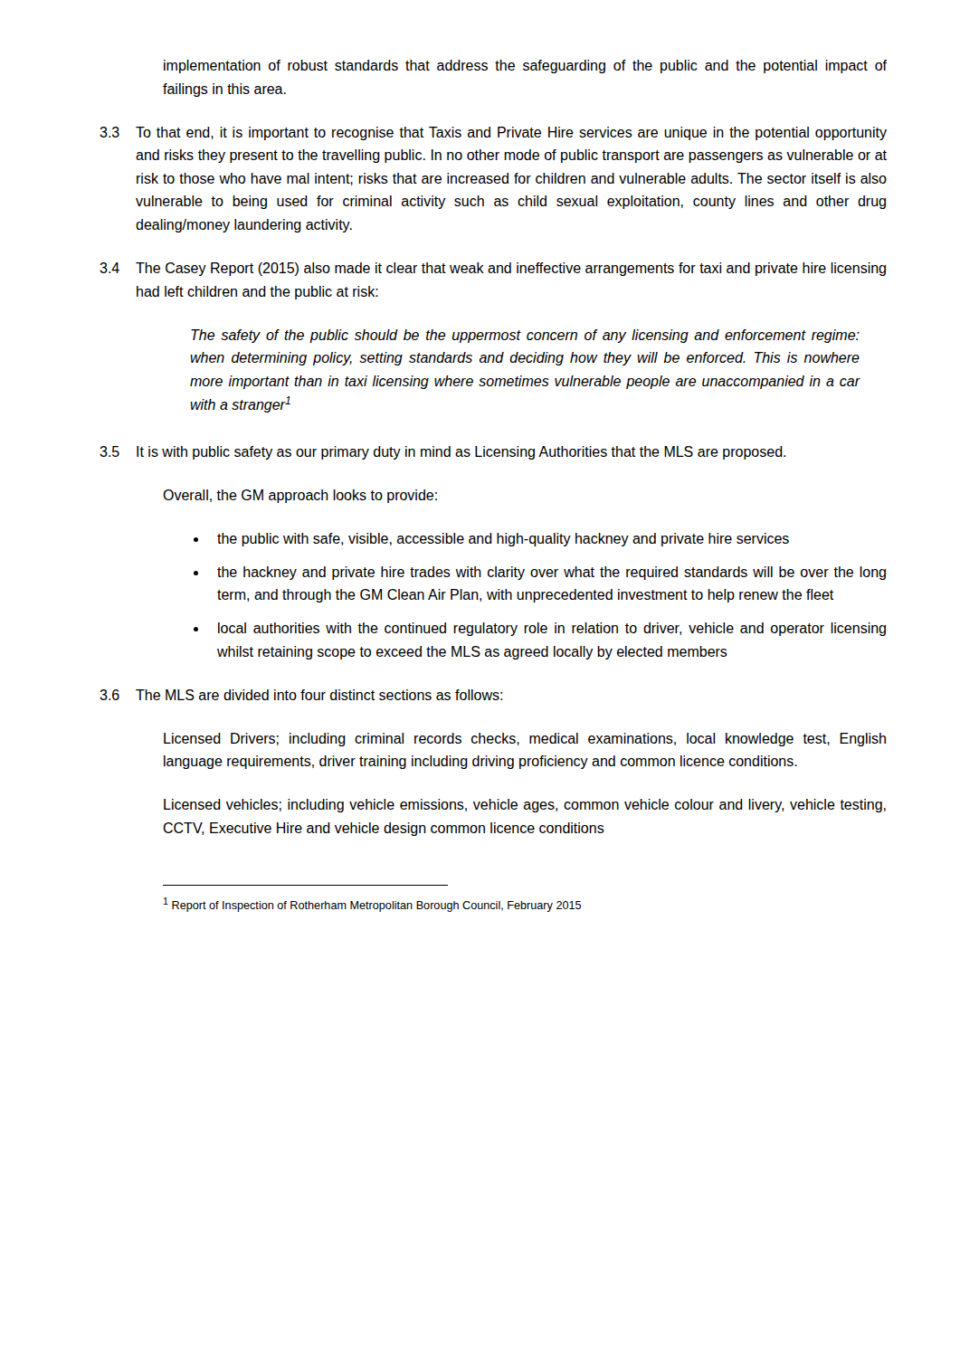implementation of robust standards that address the safeguarding of the public and the potential impact of failings in this area.
3.3
To that end, it is important to recognise that Taxis and Private Hire services are unique in the potential opportunity and risks they present to the travelling public. In no other mode of public transport are passengers as vulnerable or at risk to those who have mal intent; risks that are increased for children and vulnerable adults. The sector itself is also vulnerable to being used for criminal activity such as child sexual exploitation, county lines and other drug dealing/money laundering activity.
3.4
The Casey Report (2015) also made it clear that weak and ineffective arrangements for taxi and private hire licensing had left children and the public at risk:
The safety of the public should be the uppermost concern of any licensing and enforcement regime: when determining policy, setting standards and deciding how they will be enforced. This is nowhere more important than in taxi licensing where sometimes vulnerable people are unaccompanied in a car with a stranger1
3.5
It is with public safety as our primary duty in mind as Licensing Authorities that the MLS are proposed.
Overall, the GM approach looks to provide:
the public with safe, visible, accessible and high-quality hackney and private hire services
the hackney and private hire trades with clarity over what the required standards will be over the long term, and through the GM Clean Air Plan, with unprecedented investment to help renew the fleet
local authorities with the continued regulatory role in relation to driver, vehicle and operator licensing whilst retaining scope to exceed the MLS as agreed locally by elected members
3.6
The MLS are divided into four distinct sections as follows:
Licensed Drivers; including criminal records checks, medical examinations, local knowledge test, English language requirements, driver training including driving proficiency and common licence conditions.
Licensed vehicles; including vehicle emissions, vehicle ages, common vehicle colour and livery, vehicle testing, CCTV, Executive Hire and vehicle design common licence conditions
1 Report of Inspection of Rotherham Metropolitan Borough Council, February 2015